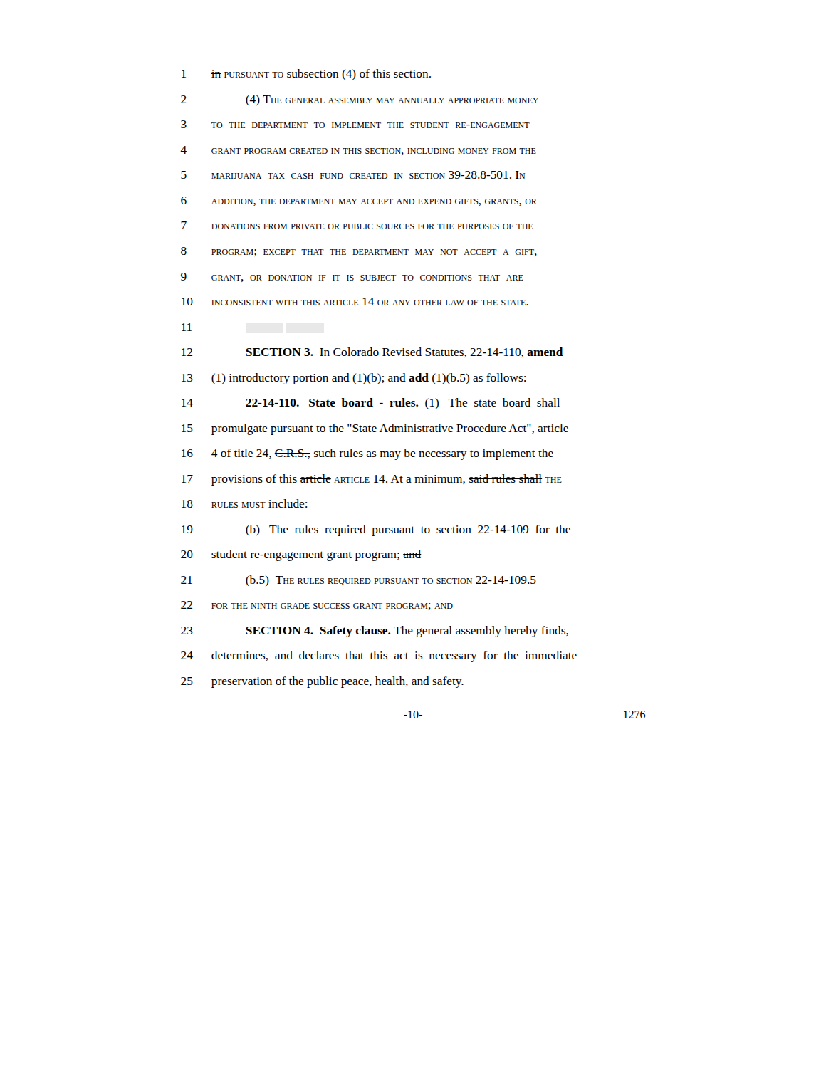| 1 | in pursuant to subsection (4) of this section. |
| 2 | (4) The general assembly may annually appropriate money |
| 3 | to the department to implement the student re-engagement |
| 4 | grant program created in this section, including money from the |
| 5 | marijuana tax cash fund created in section 39-28.8-501. In |
| 6 | addition, the department may accept and expend gifts, grants, or |
| 7 | donations from private or public sources for the purposes of the |
| 8 | program; except that the department may not accept a gift, |
| 9 | grant, or donation if it is subject to conditions that are |
| 10 | inconsistent with this article 14 or any other law of the state. |
| 11 | |
| 12 | SECTION 3. In Colorado Revised Statutes, 22-14-110, amend |
| 13 | (1) introductory portion and (1)(b); and add (1)(b.5) as follows: |
| 14 | 22-14-110. State board - rules. (1) The state board shall |
| 15 | promulgate pursuant to the "State Administrative Procedure Act", article |
| 16 | 4 of title 24, C.R.S., such rules as may be necessary to implement the |
| 17 | provisions of this article article 14. At a minimum, said rules shall the |
| 18 | rules must include: |
| 19 | (b) The rules required pursuant to section 22-14-109 for the |
| 20 | student re-engagement grant program; and |
| 21 | (b.5) The rules required pursuant to section 22-14-109.5 |
| 22 | for the ninth grade success grant program; and |
| 23 | SECTION 4. Safety clause. The general assembly hereby finds, |
| 24 | determines, and declares that this act is necessary for the immediate |
| 25 | preservation of the public peace, health, and safety. |
-10-
1276